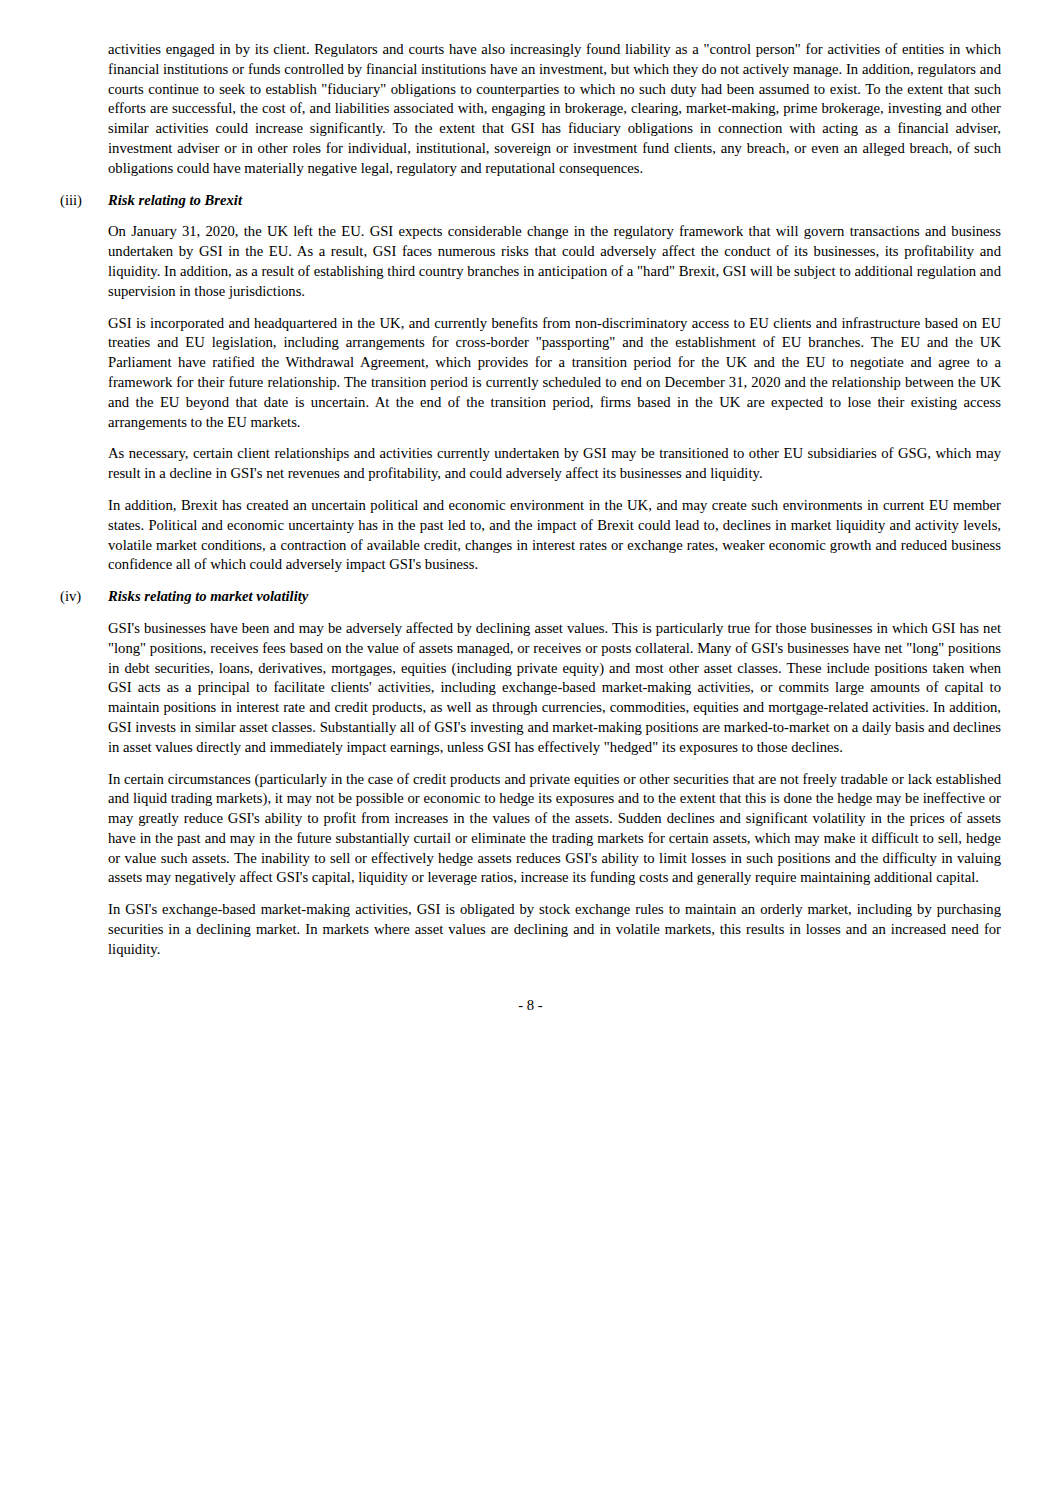activities engaged in by its client. Regulators and courts have also increasingly found liability as a "control person" for activities of entities in which financial institutions or funds controlled by financial institutions have an investment, but which they do not actively manage. In addition, regulators and courts continue to seek to establish "fiduciary" obligations to counterparties to which no such duty had been assumed to exist. To the extent that such efforts are successful, the cost of, and liabilities associated with, engaging in brokerage, clearing, market-making, prime brokerage, investing and other similar activities could increase significantly. To the extent that GSI has fiduciary obligations in connection with acting as a financial adviser, investment adviser or in other roles for individual, institutional, sovereign or investment fund clients, any breach, or even an alleged breach, of such obligations could have materially negative legal, regulatory and reputational consequences.
(iii)
Risk relating to Brexit
On January 31, 2020, the UK left the EU. GSI expects considerable change in the regulatory framework that will govern transactions and business undertaken by GSI in the EU. As a result, GSI faces numerous risks that could adversely affect the conduct of its businesses, its profitability and liquidity. In addition, as a result of establishing third country branches in anticipation of a "hard" Brexit, GSI will be subject to additional regulation and supervision in those jurisdictions.
GSI is incorporated and headquartered in the UK, and currently benefits from non-discriminatory access to EU clients and infrastructure based on EU treaties and EU legislation, including arrangements for cross-border "passporting" and the establishment of EU branches. The EU and the UK Parliament have ratified the Withdrawal Agreement, which provides for a transition period for the UK and the EU to negotiate and agree to a framework for their future relationship. The transition period is currently scheduled to end on December 31, 2020 and the relationship between the UK and the EU beyond that date is uncertain. At the end of the transition period, firms based in the UK are expected to lose their existing access arrangements to the EU markets.
As necessary, certain client relationships and activities currently undertaken by GSI may be transitioned to other EU subsidiaries of GSG, which may result in a decline in GSI's net revenues and profitability, and could adversely affect its businesses and liquidity.
In addition, Brexit has created an uncertain political and economic environment in the UK, and may create such environments in current EU member states. Political and economic uncertainty has in the past led to, and the impact of Brexit could lead to, declines in market liquidity and activity levels, volatile market conditions, a contraction of available credit, changes in interest rates or exchange rates, weaker economic growth and reduced business confidence all of which could adversely impact GSI's business.
(iv)
Risks relating to market volatility
GSI's businesses have been and may be adversely affected by declining asset values. This is particularly true for those businesses in which GSI has net "long" positions, receives fees based on the value of assets managed, or receives or posts collateral. Many of GSI's businesses have net "long" positions in debt securities, loans, derivatives, mortgages, equities (including private equity) and most other asset classes. These include positions taken when GSI acts as a principal to facilitate clients' activities, including exchange-based market-making activities, or commits large amounts of capital to maintain positions in interest rate and credit products, as well as through currencies, commodities, equities and mortgage-related activities. In addition, GSI invests in similar asset classes. Substantially all of GSI's investing and market-making positions are marked-to-market on a daily basis and declines in asset values directly and immediately impact earnings, unless GSI has effectively "hedged" its exposures to those declines.
In certain circumstances (particularly in the case of credit products and private equities or other securities that are not freely tradable or lack established and liquid trading markets), it may not be possible or economic to hedge its exposures and to the extent that this is done the hedge may be ineffective or may greatly reduce GSI's ability to profit from increases in the values of the assets. Sudden declines and significant volatility in the prices of assets have in the past and may in the future substantially curtail or eliminate the trading markets for certain assets, which may make it difficult to sell, hedge or value such assets. The inability to sell or effectively hedge assets reduces GSI's ability to limit losses in such positions and the difficulty in valuing assets may negatively affect GSI's capital, liquidity or leverage ratios, increase its funding costs and generally require maintaining additional capital.
In GSI's exchange-based market-making activities, GSI is obligated by stock exchange rules to maintain an orderly market, including by purchasing securities in a declining market. In markets where asset values are declining and in volatile markets, this results in losses and an increased need for liquidity.
- 8 -